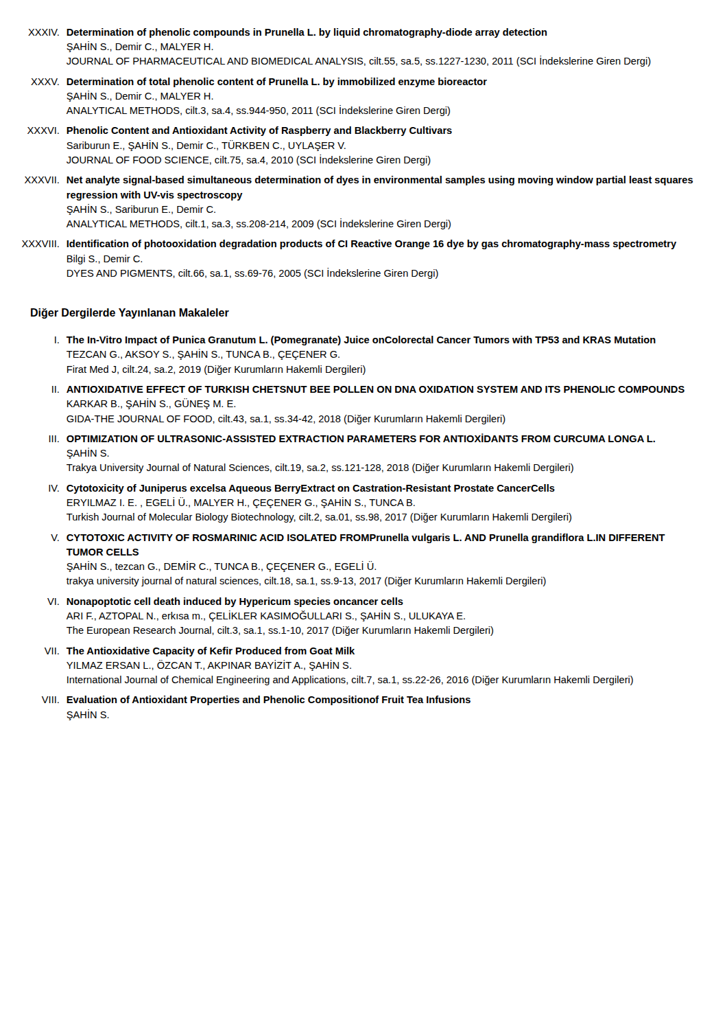Determination of phenolic compounds in Prunella L. by liquid chromatography-diode array detection
ŞAHİN S., Demir C., MALYER H.
JOURNAL OF PHARMACEUTICAL AND BIOMEDICAL ANALYSIS, cilt.55, sa.5, ss.1227-1230, 2011 (SCI İndekslerine Giren Dergi)
Determination of total phenolic content of Prunella L. by immobilized enzyme bioreactor
ŞAHİN S., Demir C., MALYER H.
ANALYTICAL METHODS, cilt.3, sa.4, ss.944-950, 2011 (SCI İndekslerine Giren Dergi)
Phenolic Content and Antioxidant Activity of Raspberry and Blackberry Cultivars
Sariburun E., ŞAHİN S., Demir C., TÜRKBEN C., UYLAŞER V.
JOURNAL OF FOOD SCIENCE, cilt.75, sa.4, 2010 (SCI İndekslerine Giren Dergi)
Net analyte signal-based simultaneous determination of dyes in environmental samples using moving window partial least squares regression with UV-vis spectroscopy
ŞAHİN S., Sariburun E., Demir C.
ANALYTICAL METHODS, cilt.1, sa.3, ss.208-214, 2009 (SCI İndekslerine Giren Dergi)
Identification of photooxidation degradation products of CI Reactive Orange 16 dye by gas chromatography-mass spectrometry
Bilgi S., Demir C.
DYES AND PIGMENTS, cilt.66, sa.1, ss.69-76, 2005 (SCI İndekslerine Giren Dergi)
Diğer Dergilerde Yayınlanan Makaleler
The In-Vitro Impact of Punica Granutum L. (Pomegranate) Juice onColorectal Cancer Tumors with TP53 and KRAS Mutation
TEZCAN G., AKSOY S., ŞAHİN S., TUNCA B., ÇEÇENER G.
Firat Med J, cilt.24, sa.2, 2019 (Diğer Kurumların Hakemli Dergileri)
ANTIOXIDATIVE EFFECT OF TURKISH CHETSNUT BEE POLLEN ON DNA OXIDATION SYSTEM AND ITS PHENOLIC COMPOUNDS
KARKAR B., ŞAHİN S., GÜNEŞ M. E.
GIDA-THE JOURNAL OF FOOD, cilt.43, sa.1, ss.34-42, 2018 (Diğer Kurumların Hakemli Dergileri)
OPTIMIZATION OF ULTRASONIC-ASSISTED EXTRACTION PARAMETERS FOR ANTIOXİDANTS FROM CURCUMA LONGA L.
ŞAHİN S.
Trakya University Journal of Natural Sciences, cilt.19, sa.2, ss.121-128, 2018 (Diğer Kurumların Hakemli Dergileri)
Cytotoxicity of Juniperus excelsa Aqueous BerryExtract on Castration-Resistant Prostate CancerCells
ERYILMAZ I. E. , EGELİ Ü., MALYER H., ÇEÇENER G., ŞAHİN S., TUNCA B.
Turkish Journal of Molecular Biology Biotechnology, cilt.2, sa.01, ss.98, 2017 (Diğer Kurumların Hakemli Dergileri)
CYTOTOXIC ACTIVITY OF ROSMARINIC ACID ISOLATED FROMPrunella vulgaris L. AND Prunella grandiflora L.IN DIFFERENT TUMOR CELLS
ŞAHİN S., tezcan G., DEMİR C., TUNCA B., ÇEÇENER G., EGELİ Ü.
trakya university journal of natural sciences, cilt.18, sa.1, ss.9-13, 2017 (Diğer Kurumların Hakemli Dergileri)
Nonapoptotic cell death induced by Hypericum species oncancer cells
ARI F., AZTOPAL N., erkısa m., ÇELİKLER KASIMOĞULLARI S., ŞAHİN S., ULUKAYA E.
The European Research Journal, cilt.3, sa.1, ss.1-10, 2017 (Diğer Kurumların Hakemli Dergileri)
The Antioxidative Capacity of Kefir Produced from Goat Milk
YILMAZ ERSAN L., ÖZCAN T., AKPINAR BAYİZİT A., ŞAHİN S.
International Journal of Chemical Engineering and Applications, cilt.7, sa.1, ss.22-26, 2016 (Diğer Kurumların Hakemli Dergileri)
Evaluation of Antioxidant Properties and Phenolic Compositionof Fruit Tea Infusions
ŞAHİN S.